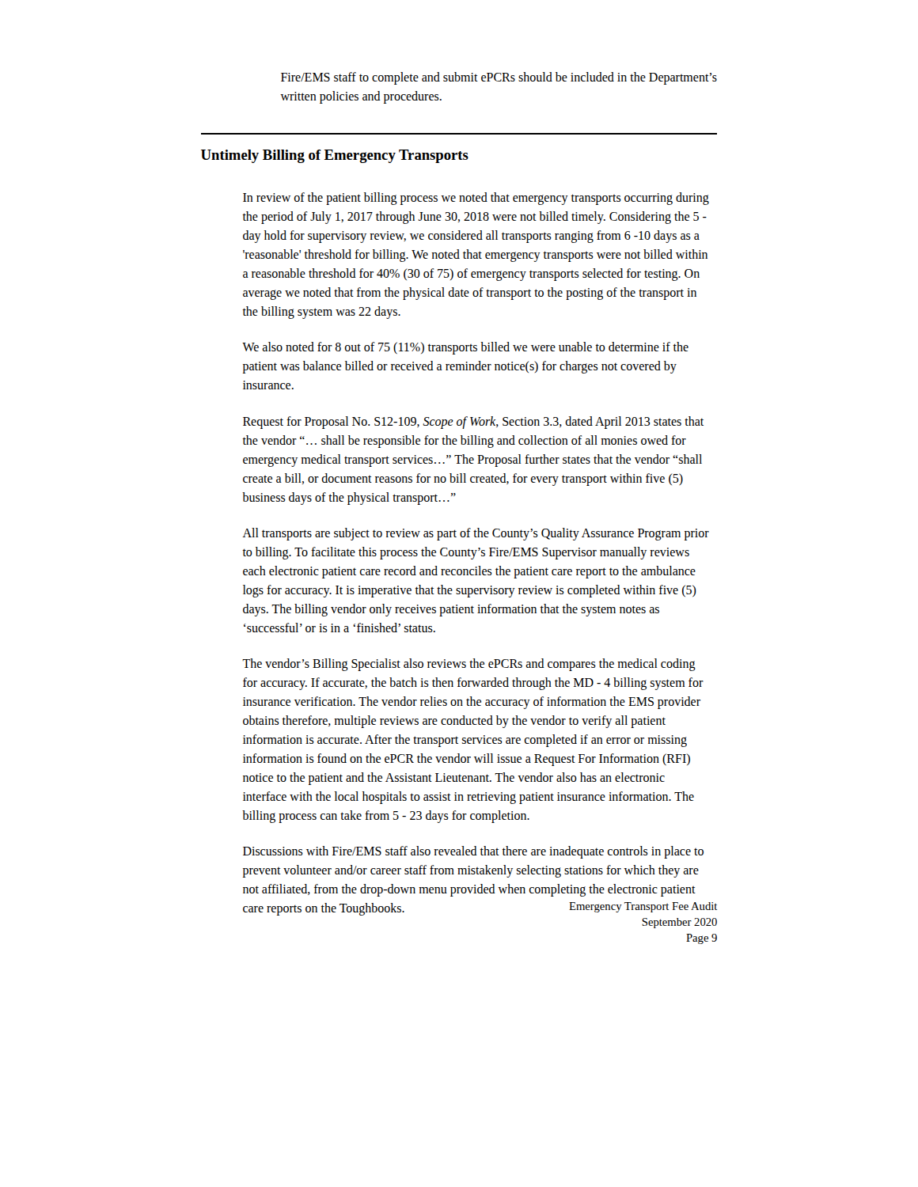Fire/EMS staff to complete and submit ePCRs should be included in the Department’s written policies and procedures.
Untimely Billing of Emergency Transports
In review of the patient billing process we noted that emergency transports occurring during the period of July 1, 2017 through June 30, 2018 were not billed timely. Considering the 5 - day hold for supervisory review, we considered all transports ranging from 6 -10 days as a 'reasonable' threshold for billing. We noted that emergency transports were not billed within a reasonable threshold for 40% (30 of 75) of emergency transports selected for testing. On average we noted that from the physical date of transport to the posting of the transport in the billing system was 22 days.
We also noted for 8 out of 75 (11%) transports billed we were unable to determine if the patient was balance billed or received a reminder notice(s) for charges not covered by insurance.
Request for Proposal No. S12-109, Scope of Work, Section 3.3, dated April 2013 states that the vendor “… shall be responsible for the billing and collection of all monies owed for emergency medical transport services…” The Proposal further states that the vendor “shall create a bill, or document reasons for no bill created, for every transport within five (5) business days of the physical transport…”
All transports are subject to review as part of the County’s Quality Assurance Program prior to billing. To facilitate this process the County’s Fire/EMS Supervisor manually reviews each electronic patient care record and reconciles the patient care report to the ambulance logs for accuracy. It is imperative that the supervisory review is completed within five (5) days. The billing vendor only receives patient information that the system notes as ‘successful’ or is in a ‘finished’ status.
The vendor’s Billing Specialist also reviews the ePCRs and compares the medical coding for accuracy. If accurate, the batch is then forwarded through the MD - 4 billing system for insurance verification. The vendor relies on the accuracy of information the EMS provider obtains therefore, multiple reviews are conducted by the vendor to verify all patient information is accurate. After the transport services are completed if an error or missing information is found on the ePCR the vendor will issue a Request For Information (RFI) notice to the patient and the Assistant Lieutenant. The vendor also has an electronic interface with the local hospitals to assist in retrieving patient insurance information. The billing process can take from 5 - 23 days for completion.
Discussions with Fire/EMS staff also revealed that there are inadequate controls in place to prevent volunteer and/or career staff from mistakenly selecting stations for which they are not affiliated, from the drop-down menu provided when completing the electronic patient care reports on the Toughbooks.
Emergency Transport Fee Audit
September 2020
Page 9